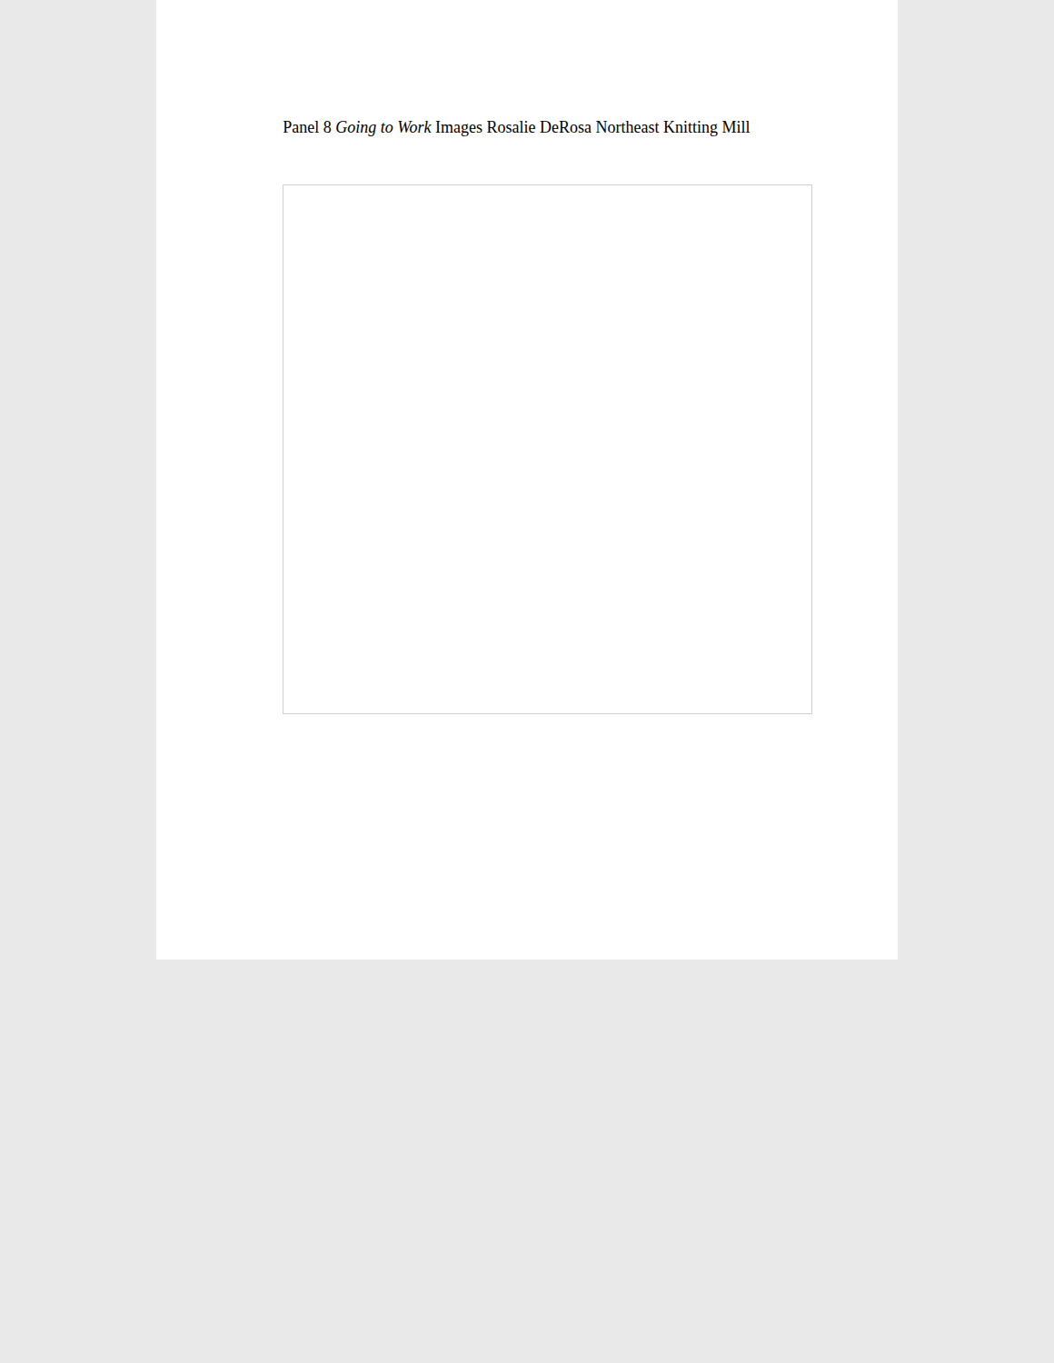Panel 8 Going to Work Images Rosalie DeRosa Northeast Knitting Mill